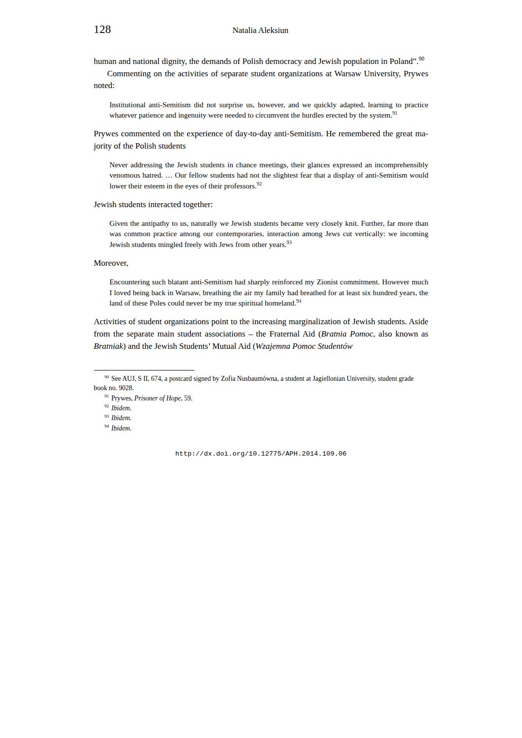128 Natalia Aleksiun
human and national dignity, the demands of Polish democracy and Jewish population in Poland”.90
Commenting on the activities of separate student organizations at Warsaw University, Prywes noted:
Institutional anti-Semitism did not surprise us, however, and we quickly adapted, learning to practice whatever patience and ingenuity were needed to circumvent the hurdles erected by the system.91
Prywes commented on the experience of day-to-day anti-Semitism. He remembered the great majority of the Polish students
Never addressing the Jewish students in chance meetings, their glances expressed an incomprehensibly venomous hatred. … Our fellow students had not the slightest fear that a display of anti-Semitism would lower their esteem in the eyes of their professors.92
Jewish students interacted together:
Given the antipathy to us, naturally we Jewish students became very closely knit. Further, far more than was common practice among our contemporaries, interaction among Jews cut vertically: we incoming Jewish students mingled freely with Jews from other years.93
Moreover,
Encountering such blatant anti-Semitism had sharply reinforced my Zionist commitment. However much I loved being back in Warsaw, breathing the air my family had breathed for at least six hundred years, the land of these Poles could never be my true spiritual homeland.94
Activities of student organizations point to the increasing marginalization of Jewish students. Aside from the separate main student associations – the Fraternal Aid (Bratnia Pomoc, also known as Bratniak) and the Jewish Students’ Mutual Aid (Wzajemna Pomoc Studentów
90 See AUJ, S II, 674, a postcard signed by Zofia Nusbaumówna, a student at Jagiellonian University, student grade book no. 9028.
91 Prywes, Prisoner of Hope, 59.
92 Ibidem.
93 Ibidem.
94 Ibidem.
http://dx.doi.org/10.12775/APH.2014.109.06